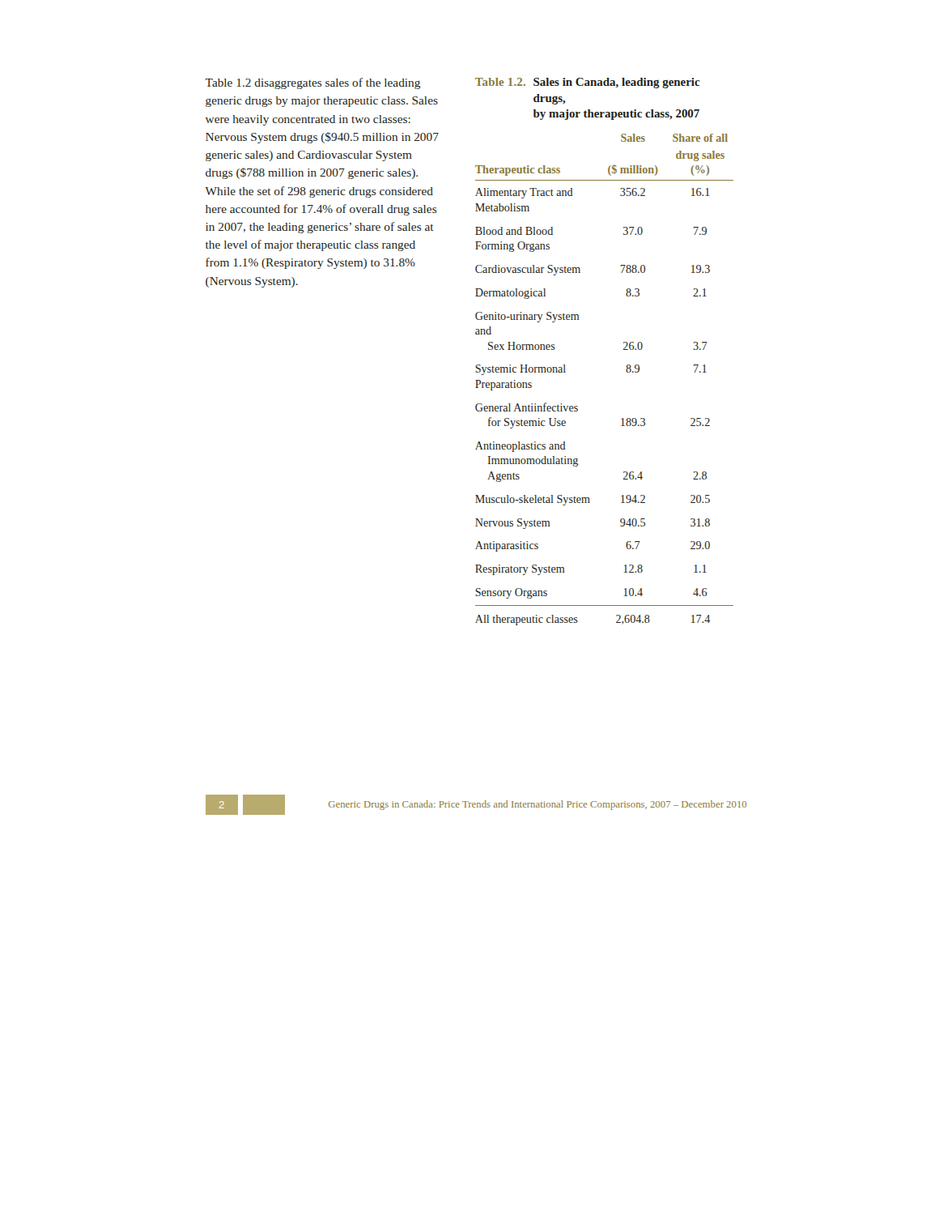Table 1.2 disaggregates sales of the leading generic drugs by major therapeutic class. Sales were heavily concentrated in two classes: Nervous System drugs ($940.5 million in 2007 generic sales) and Cardiovascular System drugs ($788 million in 2007 generic sales). While the set of 298 generic drugs considered here accounted for 17.4% of overall drug sales in 2007, the leading generics’ share of sales at the level of major therapeutic class ranged from 1.1% (Respiratory System) to 31.8% (Nervous System).
Table 1.2. Sales in Canada, leading generic drugs,
by major therapeutic class, 2007
| | Sales | Share of all |
| --- | --- | --- |
| Therapeutic class | ($ million) | drug sales (%) |
| Alimentary Tract and Metabolism | 356.2 | 16.1 |
| Blood and Blood Forming Organs | 37.0 | 7.9 |
| Cardiovascular System | 788.0 | 19.3 |
| Dermatological | 8.3 | 2.1 |
| Genito-urinary System and Sex Hormones | 26.0 | 3.7 |
| Systemic Hormonal Preparations | 8.9 | 7.1 |
| General Antiinfectives for Systemic Use | 189.3 | 25.2 |
| Antineoplastics and Immunomodulating Agents | 26.4 | 2.8 |
| Musculo-skeletal System | 194.2 | 20.5 |
| Nervous System | 940.5 | 31.8 |
| Antiparasitics | 6.7 | 29.0 |
| Respiratory System | 12.8 | 1.1 |
| Sensory Organs | 10.4 | 4.6 |
| All therapeutic classes | 2,604.8 | 17.4 |
2
Generic Drugs in Canada: Price Trends and International Price Comparisons, 2007 – December 2010